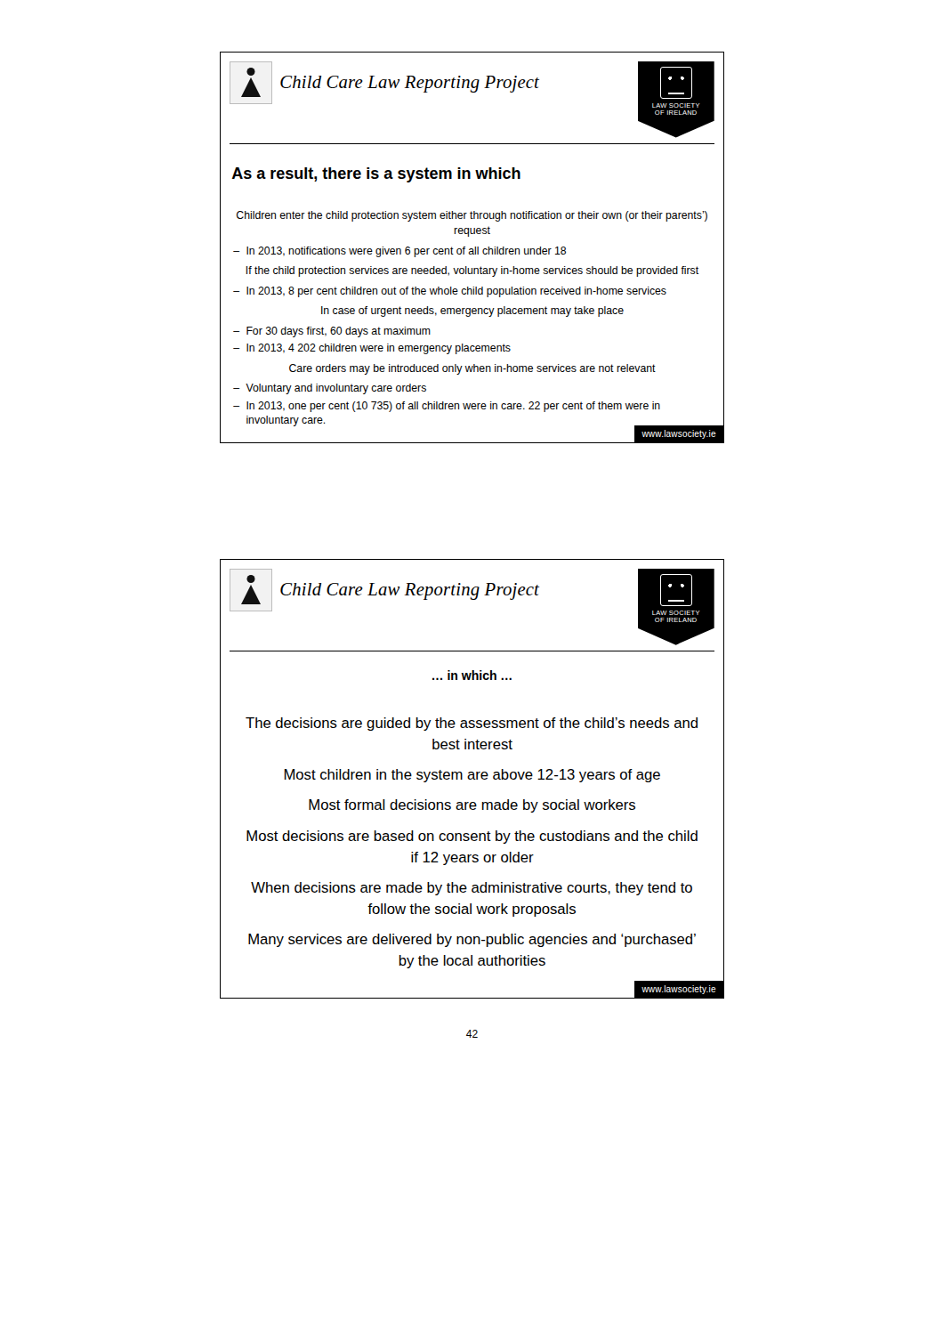Child Care Law Reporting Project
LAW SOCIETY
OF IRELAND
As a result, there is a system in which
Children enter the child protection system either through notification or their own (or their parents’) request
In 2013, notifications were given 6 per cent of all children under 18
If the child protection services are needed, voluntary in-home services should be provided first
In 2013, 8 per cent children out of the whole child population received in-home services
In case of urgent needs, emergency placement may take place
For 30 days first, 60 days at maximum
In 2013, 4 202 children were in emergency placements
Care orders may be introduced only when in-home services are not relevant
Voluntary and involuntary care orders
In 2013, one per cent (10 735) of all children were in care. 22 per cent of them were in involuntary care.
www.lawsociety.ie
Child Care Law Reporting Project
LAW SOCIETY
OF IRELAND
… in which …
The decisions are guided by the assessment of the child’s needs and best interest
Most children in the system are above 12-13 years of age
Most formal decisions are made by social workers
Most decisions are based on consent by the custodians and the child if 12 years or older
When decisions are made by the administrative courts, they tend to follow the social work proposals
Many services are delivered by non-public agencies and ‘purchased’ by the local authorities
www.lawsociety.ie
42